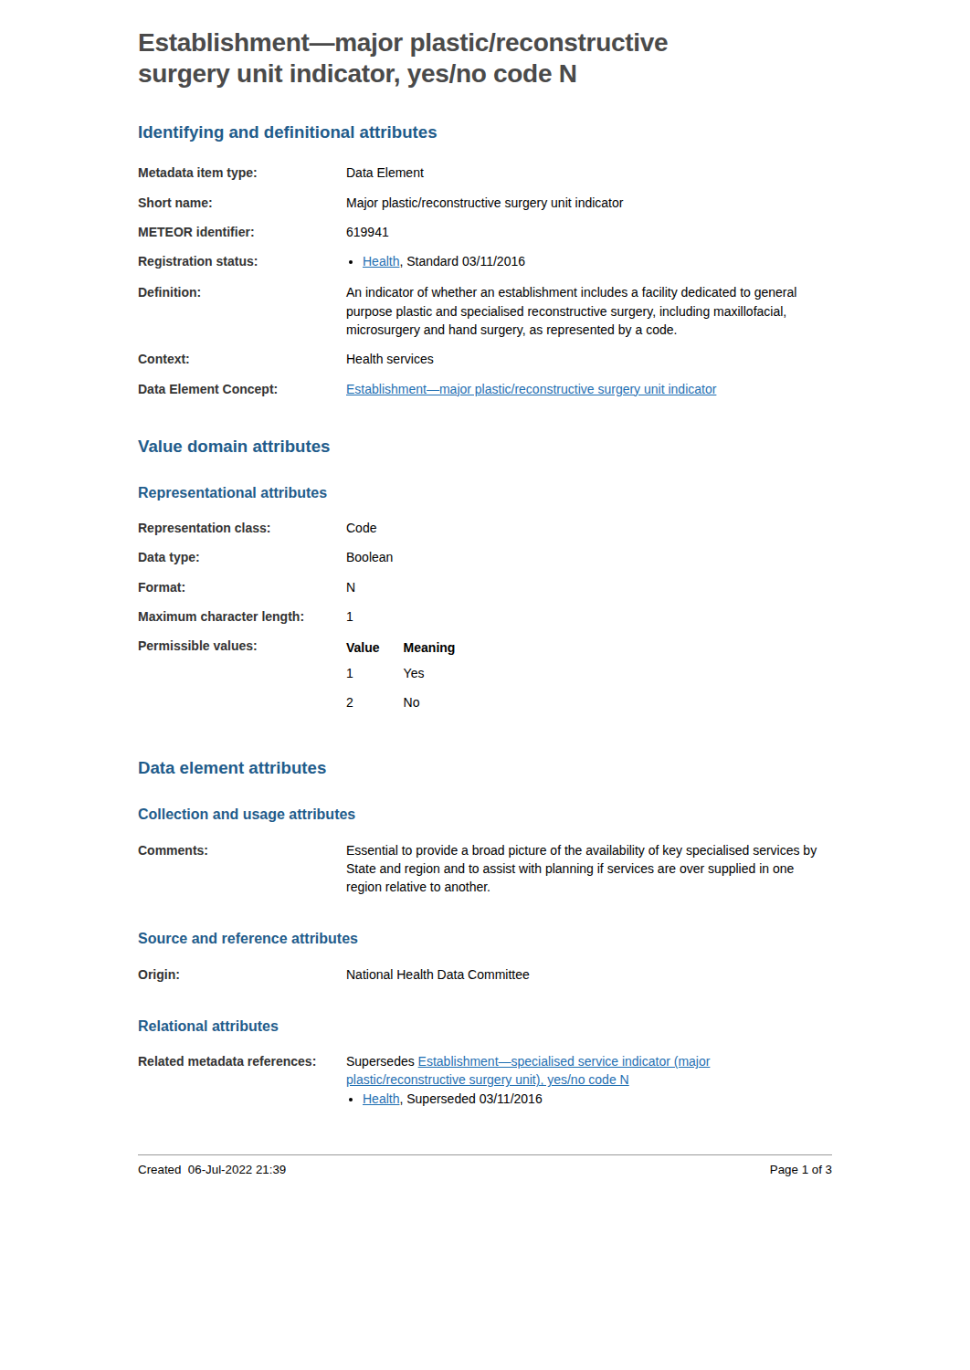Establishment—major plastic/reconstructive
surgery unit indicator, yes/no code N
Identifying and definitional attributes
| Metadata item type: | Data Element |
| Short name: | Major plastic/reconstructive surgery unit indicator |
| METEOR identifier: | 619941 |
| Registration status: | Health , Standard 03/11/2016 |
| Definition: | An indicator of whether an establishment includes a facility dedicated to general purpose plastic and specialised reconstructive surgery, including maxillofacial, microsurgery and hand surgery, as represented by a code. |
| Context: | Health services |
| Data Element Concept: | Establishment—major plastic/reconstructive surgery unit indicator |
Value domain attributes
Representational attributes
| Representation class: | Code |
| Data type: | Boolean |
| Format: | N |
| Maximum character length: | 1 |
| Permissible values: | / Value / Meaning / / --- / --- / / 1 / Yes / / 2 / No / |
Data element attributes
Collection and usage attributes
| Comments: | Essential to provide a broad picture of the availability of key specialised services by State and region and to assist with planning if services are over supplied in one region relative to another. |
Source and reference attributes
| Origin: | National Health Data Committee |
Relational attributes
| Related metadata references: | Supersedes Establishment—specialised service indicator (major plastic/reconstructive surgery unit), yes/no code N Health , Superseded 03/11/2016 |
Created 06-Jul-2022 21:39
Page 1 of 3